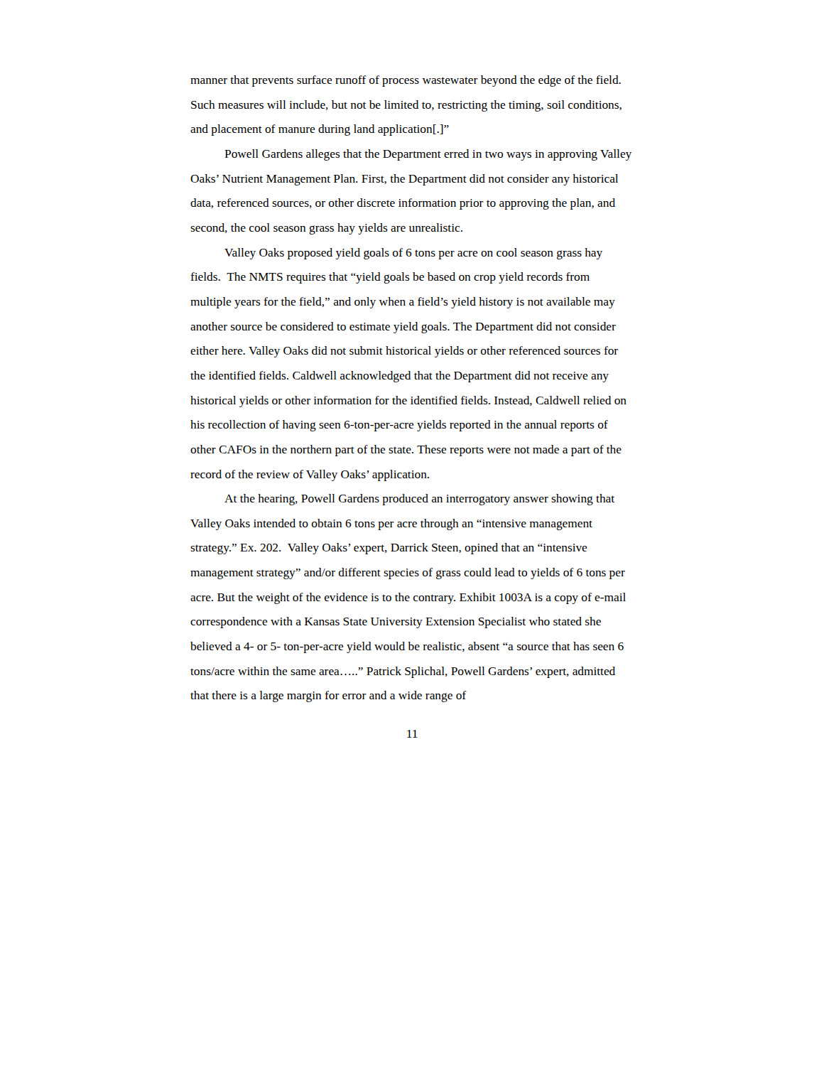manner that prevents surface runoff of process wastewater beyond the edge of the field. Such measures will include, but not be limited to, restricting the timing, soil conditions, and placement of manure during land application[.]”
Powell Gardens alleges that the Department erred in two ways in approving Valley Oaks’ Nutrient Management Plan. First, the Department did not consider any historical data, referenced sources, or other discrete information prior to approving the plan, and second, the cool season grass hay yields are unrealistic.
Valley Oaks proposed yield goals of 6 tons per acre on cool season grass hay fields. The NMTS requires that “yield goals be based on crop yield records from multiple years for the field,” and only when a field’s yield history is not available may another source be considered to estimate yield goals. The Department did not consider either here. Valley Oaks did not submit historical yields or other referenced sources for the identified fields. Caldwell acknowledged that the Department did not receive any historical yields or other information for the identified fields. Instead, Caldwell relied on his recollection of having seen 6-ton-per-acre yields reported in the annual reports of other CAFOs in the northern part of the state. These reports were not made a part of the record of the review of Valley Oaks’ application.
At the hearing, Powell Gardens produced an interrogatory answer showing that Valley Oaks intended to obtain 6 tons per acre through an “intensive management strategy.” Ex. 202. Valley Oaks’ expert, Darrick Steen, opined that an “intensive management strategy” and/or different species of grass could lead to yields of 6 tons per acre. But the weight of the evidence is to the contrary. Exhibit 1003A is a copy of e-mail correspondence with a Kansas State University Extension Specialist who stated she believed a 4- or 5- ton-per-acre yield would be realistic, absent “a source that has seen 6 tons/acre within the same area…..” Patrick Splichal, Powell Gardens’ expert, admitted that there is a large margin for error and a wide range of
11